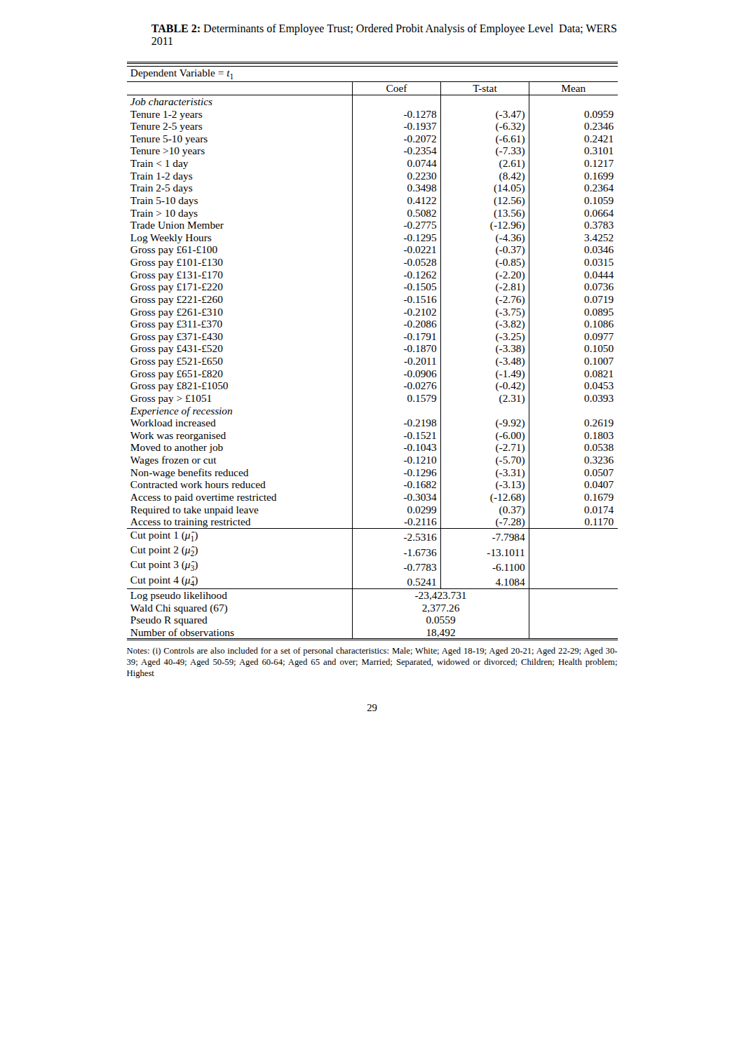TABLE 2: Determinants of Employee Trust; Ordered Probit Analysis of Employee Level Data; WERS 2011
| Dependent Variable = t 1 |
| | Coef | T-stat | Mean |
| Job characteristics | | | |
| Tenure 1-2 years | -0.1278 | (-3.47) | 0.0959 |
| Tenure 2-5 years | -0.1937 | (-6.32) | 0.2346 |
| Tenure 5-10 years | -0.2072 | (-6.61) | 0.2421 |
| Tenure >10 years | -0.2354 | (-7.33) | 0.3101 |
| Train < 1 day | 0.0744 | (2.61) | 0.1217 |
| Train 1-2 days | 0.2230 | (8.42) | 0.1699 |
| Train 2-5 days | 0.3498 | (14.05) | 0.2364 |
| Train 5-10 days | 0.4122 | (12.56) | 0.1059 |
| Train > 10 days | 0.5082 | (13.56) | 0.0664 |
| Trade Union Member | -0.2775 | (-12.96) | 0.3783 |
| Log Weekly Hours | -0.1295 | (-4.36) | 3.4252 |
| Gross pay £61-£100 | -0.0221 | (-0.37) | 0.0346 |
| Gross pay £101-£130 | -0.0528 | (-0.85) | 0.0315 |
| Gross pay £131-£170 | -0.1262 | (-2.20) | 0.0444 |
| Gross pay £171-£220 | -0.1505 | (-2.81) | 0.0736 |
| Gross pay £221-£260 | -0.1516 | (-2.76) | 0.0719 |
| Gross pay £261-£310 | -0.2102 | (-3.75) | 0.0895 |
| Gross pay £311-£370 | -0.2086 | (-3.82) | 0.1086 |
| Gross pay £371-£430 | -0.1791 | (-3.25) | 0.0977 |
| Gross pay £431-£520 | -0.1870 | (-3.38) | 0.1050 |
| Gross pay £521-£650 | -0.2011 | (-3.48) | 0.1007 |
| Gross pay £651-£820 | -0.0906 | (-1.49) | 0.0821 |
| Gross pay £821-£1050 | -0.0276 | (-0.42) | 0.0453 |
| Gross pay > £1051 | 0.1579 | (2.31) | 0.0393 |
| Experience of recession | | | |
| Workload increased | -0.2198 | (-9.92) | 0.2619 |
| Work was reorganised | -0.1521 | (-6.00) | 0.1803 |
| Moved to another job | -0.1043 | (-2.71) | 0.0538 |
| Wages frozen or cut | -0.1210 | (-5.70) | 0.3236 |
| Non-wage benefits reduced | -0.1296 | (-3.31) | 0.0507 |
| Contracted work hours reduced | -0.1682 | (-3.13) | 0.0407 |
| Access to paid overtime restricted | -0.3034 | (-12.68) | 0.1679 |
| Required to take unpaid leave | 0.0299 | (0.37) | 0.0174 |
| Access to training restricted | -0.2116 | (-7.28) | 0.1170 |
| Cut point 1 ( μ̂ 1 ) | -2.5316 | -7.7984 | |
| Cut point 2 ( μ̂ 2 ) | -1.6736 | -13.1011 | |
| Cut point 3 ( μ̂ 3 ) | -0.7783 | -6.1100 | |
| Cut point 4 ( μ̂ 4 ) | 0.5241 | 4.1084 | |
| Log pseudo likelihood | -23,423.731 | |
| Wald Chi squared (67) | 2,377.26 | |
| Pseudo R squared | 0.0559 | |
| Number of observations | 18,492 | |
Notes: (i) Controls are also included for a set of personal characteristics: Male; White; Aged 18-19; Aged 20-21; Aged 22-29; Aged 30-39; Aged 40-49; Aged 50-59; Aged 60-64; Aged 65 and over; Married; Separated, widowed or divorced; Children; Health problem; Highest
29